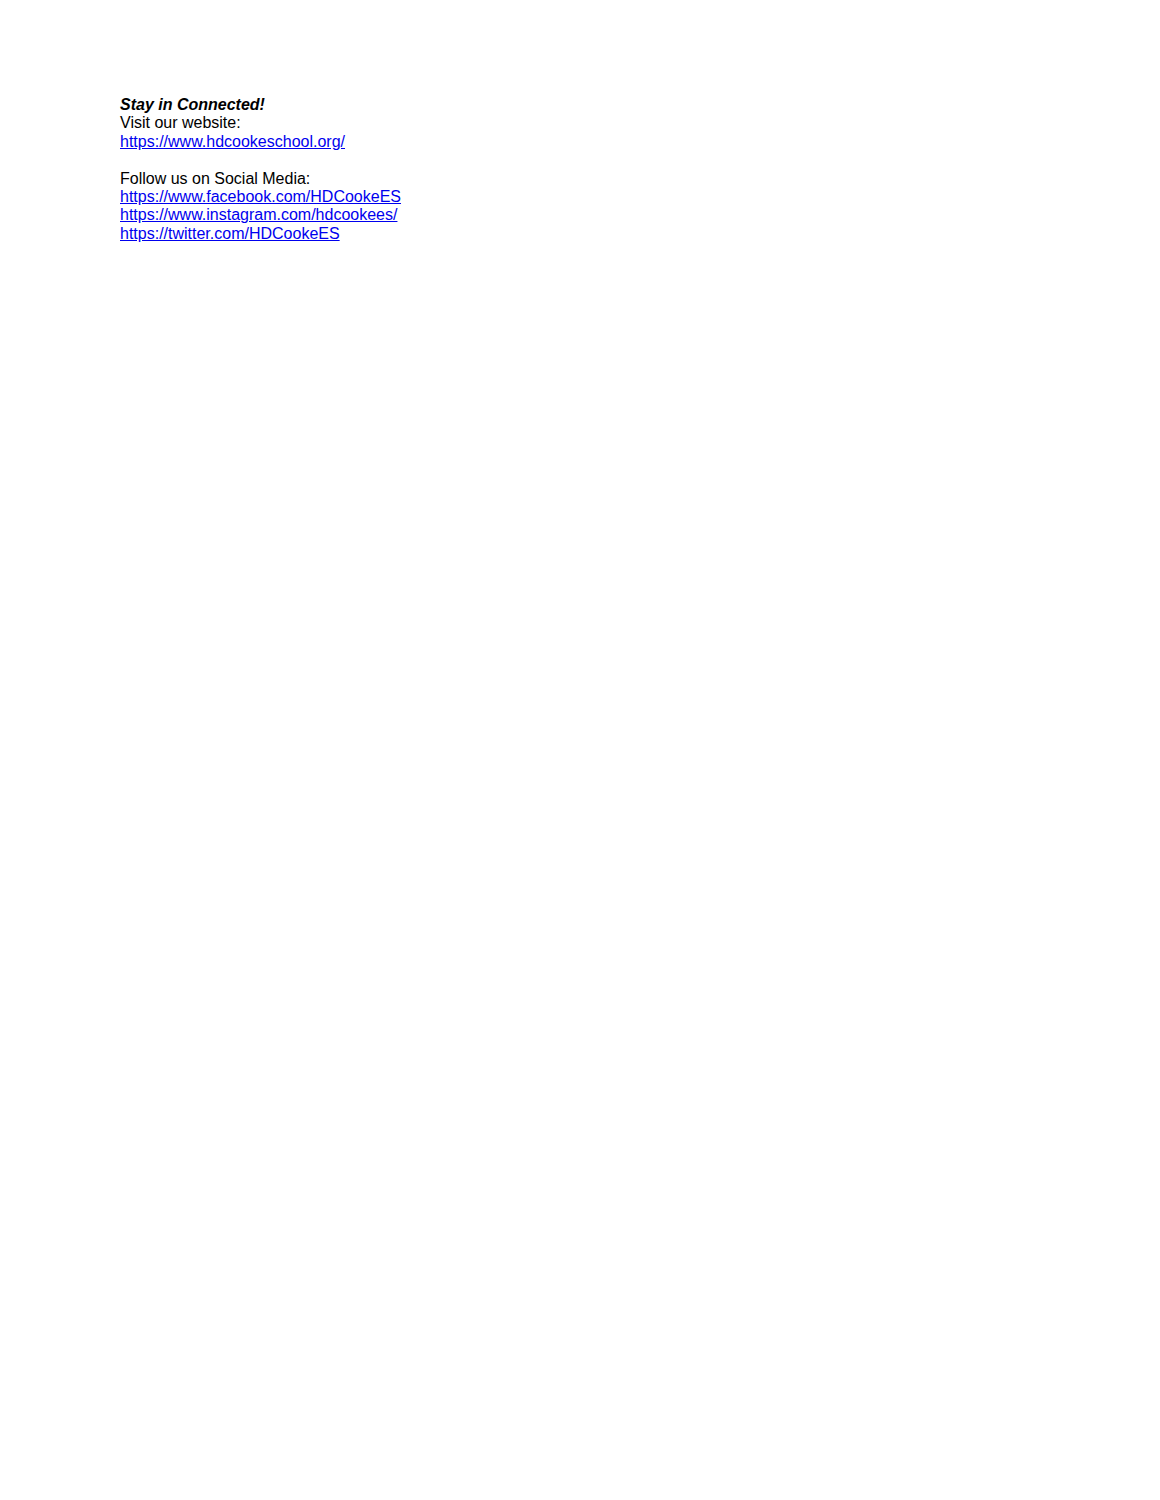Stay in Connected!
Visit our website:
https://www.hdcookeschool.org/
Follow us on Social Media:
https://www.facebook.com/HDCookeES
https://www.instagram.com/hdcookees/
https://twitter.com/HDCookeES